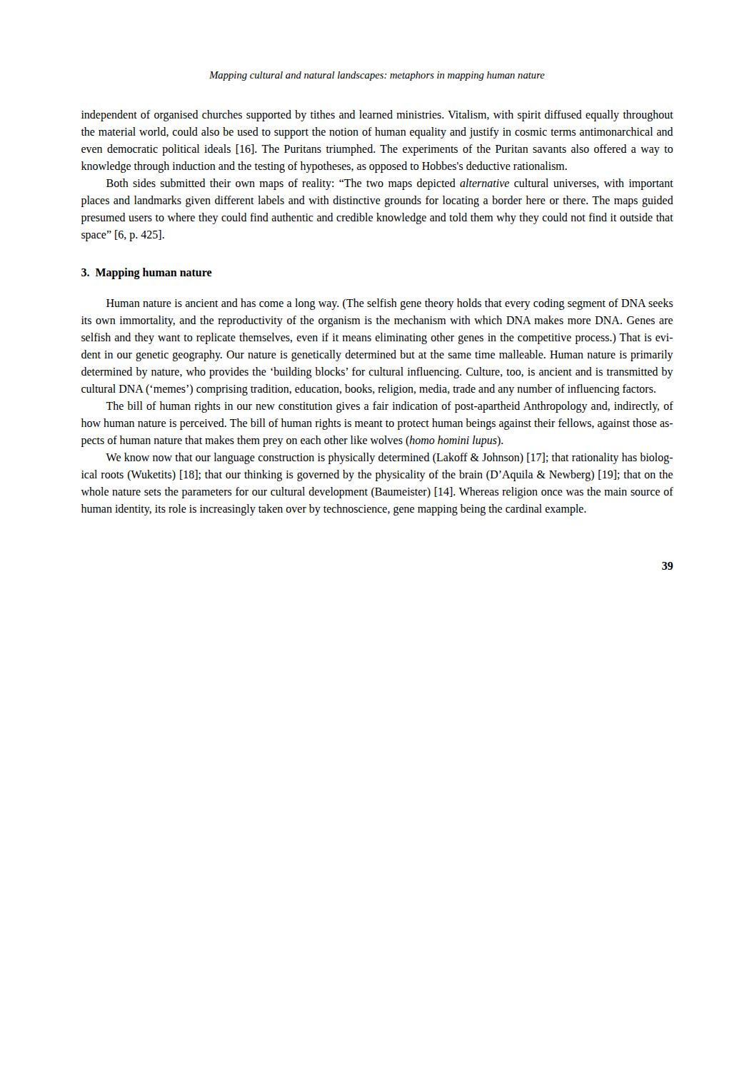Mapping cultural and natural landscapes: metaphors in mapping human nature
independent of organised churches supported by tithes and learned ministries. Vitalism, with spirit diffused equally throughout the material world, could also be used to support the notion of human equality and justify in cosmic terms antimonarchical and even democratic political ideals [16]. The Puritans triumphed. The experiments of the Puritan savants also offered a way to knowledge through induction and the testing of hypotheses, as opposed to Hobbes's deductive rationalism.
Both sides submitted their own maps of reality: “The two maps depicted alternative cultural universes, with important places and landmarks given different labels and with distinctive grounds for locating a border here or there. The maps guided presumed users to where they could find authentic and credible knowledge and told them why they could not find it outside that space” [6, p. 425].
3. Mapping human nature
Human nature is ancient and has come a long way. (The selfish gene theory holds that every coding segment of DNA seeks its own immortality, and the reproductivity of the organism is the mechanism with which DNA makes more DNA. Genes are selfish and they want to replicate themselves, even if it means eliminating other genes in the competitive process.) That is evident in our genetic geography. Our nature is genetically determined but at the same time malleable. Human nature is primarily determined by nature, who provides the ‘building blocks’ for cultural influencing. Culture, too, is ancient and is transmitted by cultural DNA (‘memes’) comprising tradition, education, books, religion, media, trade and any number of influencing factors.
The bill of human rights in our new constitution gives a fair indication of post-apartheid Anthropology and, indirectly, of how human nature is perceived. The bill of human rights is meant to protect human beings against their fellows, against those aspects of human nature that makes them prey on each other like wolves (homo homini lupus).
We know now that our language construction is physically determined (Lakoff & Johnson) [17]; that rationality has biological roots (Wuketits) [18]; that our thinking is governed by the physicality of the brain (D’Aquila & Newberg) [19]; that on the whole nature sets the parameters for our cultural development (Baumeister) [14]. Whereas religion once was the main source of human identity, its role is increasingly taken over by technoscience, gene mapping being the cardinal example.
39